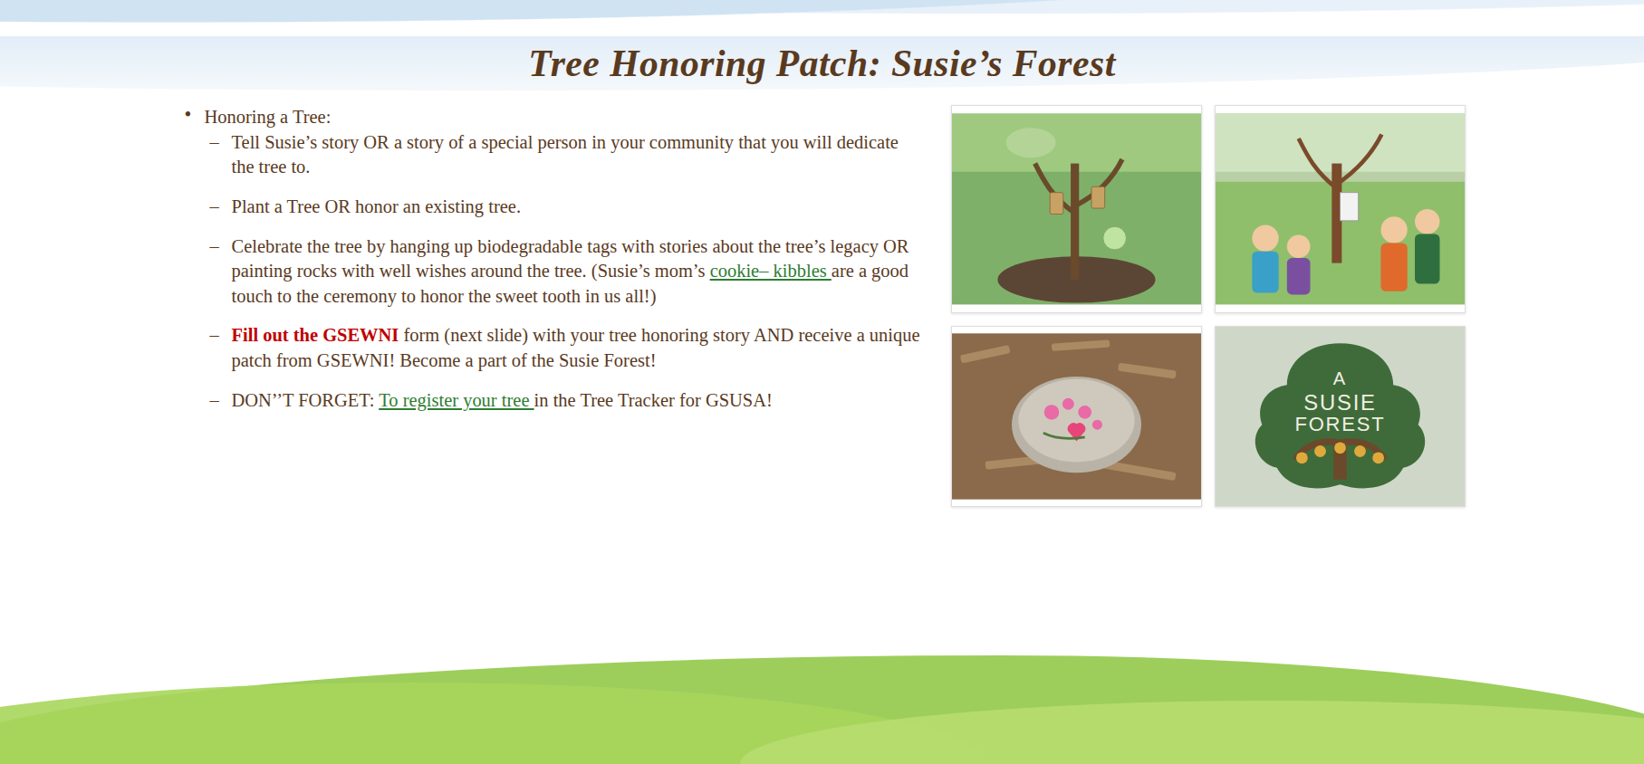Tree Honoring Patch: Susie’s Forest
Honoring a Tree:
Tell Susie’s story OR a story of a special person in your community that you will dedicate the tree to.
Plant a Tree OR honor an existing tree.
Celebrate the tree by hanging up biodegradable tags with stories about the tree’s legacy OR painting rocks with well wishes around the tree. (Susie’s mom’s cookie– kibbles are a good touch to the ceremony to honor the sweet tooth in us all!)
Fill out the GSEWNI form (next slide) with your tree honoring story AND receive a unique patch from GSEWNI! Become a part of the Susie Forest!
DON’’T FORGET: To register your tree in the Tree Tracker for GSUSA!
A SUSIE FOREST